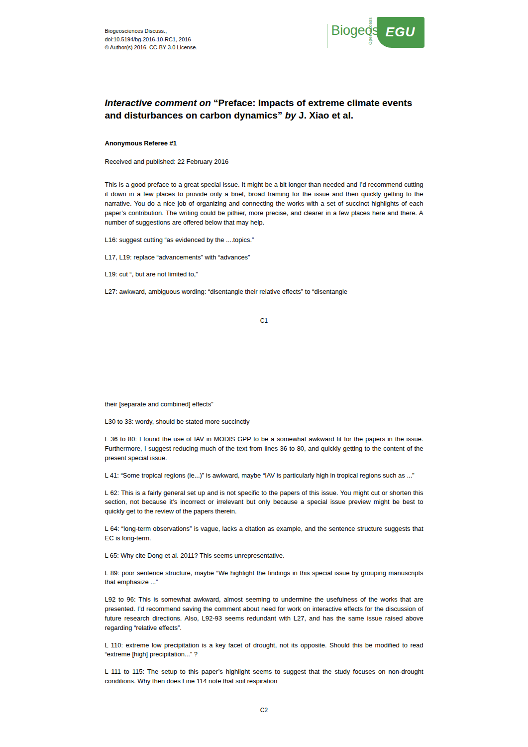Biogeosciences Discuss.,
doi:10.5194/bg-2016-10-RC1, 2016
© Author(s) 2016. CC-BY 3.0 License.
Open Access
EGU
Biogeosciences
Discussions
Interactive comment on “Preface: Impacts of extreme climate events and disturbances on carbon dynamics” by J. Xiao et al.
Anonymous Referee #1
Received and published: 22 February 2016
This is a good preface to a great special issue. It might be a bit longer than needed and I’d recommend cutting it down in a few places to provide only a brief, broad framing for the issue and then quickly getting to the narrative. You do a nice job of organizing and connecting the works with a set of succinct highlights of each paper’s contribution. The writing could be pithier, more precise, and clearer in a few places here and there. A number of suggestions are offered below that may help.
L16: suggest cutting “as evidenced by the ....topics.”
L17, L19: replace “advancements” with “advances”
L19: cut “, but are not limited to,”
L27: awkward, ambiguous wording: “disentangle their relative effects” to “disentangle
C1
their [separate and combined] effects”
L30 to 33: wordy, should be stated more succinctly
L 36 to 80: I found the use of IAV in MODIS GPP to be a somewhat awkward fit for the papers in the issue. Furthermore, I suggest reducing much of the text from lines 36 to 80, and quickly getting to the content of the present special issue.
L 41: “Some tropical regions (ie...)” is awkward, maybe “IAV is particularly high in tropical regions such as ...”
L 62: This is a fairly general set up and is not specific to the papers of this issue. You might cut or shorten this section, not because it’s incorrect or irrelevant but only because a special issue preview might be best to quickly get to the review of the papers therein.
L 64: “long-term observations” is vague, lacks a citation as example, and the sentence structure suggests that EC is long-term.
L 65: Why cite Dong et al. 2011? This seems unrepresentative.
L 89: poor sentence structure, maybe “We highlight the findings in this special issue by grouping manuscripts that emphasize ...”
L92 to 96: This is somewhat awkward, almost seeming to undermine the usefulness of the works that are presented. I’d recommend saving the comment about need for work on interactive effects for the discussion of future research directions. Also, L92-93 seems redundant with L27, and has the same issue raised above regarding “relative effects”.
L 110: extreme low precipitation is a key facet of drought, not its opposite. Should this be modified to read “extreme [high] precipitation...” ?
L 111 to 115: The setup to this paper’s highlight seems to suggest that the study focuses on non-drought conditions. Why then does Line 114 note that soil respiration
C2